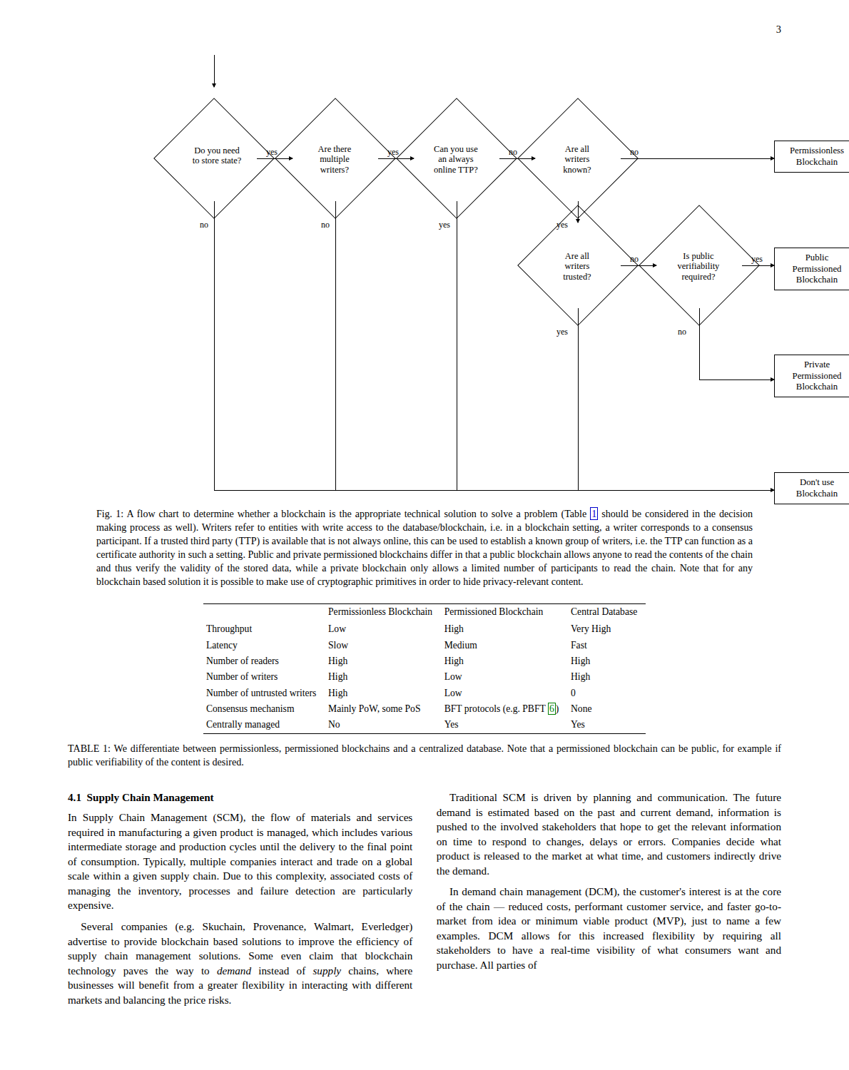3
Do you need
to store state?
Are there
multiple
writers?
Can you use
an always
online TTP?
Are all
writers
known?
Permissionless
Blockchain
yes
yes
no
no
no
no
yes
yes
Are all
writers
trusted?
Is public
verifiability
required?
Public
Permissioned
Blockchain
Private
Permissioned
Blockchain
Don't use
Blockchain
no
yes
yes
no
Fig. 1: A flow chart to determine whether a blockchain is the appropriate technical solution to solve a problem (Table 1 should be considered in the decision making process as well). Writers refer to entities with write access to the database/blockchain, i.e. in a blockchain setting, a writer corresponds to a consensus participant. If a trusted third party (TTP) is available that is not always online, this can be used to establish a known group of writers, i.e. the TTP can function as a certificate authority in such a setting. Public and private permissioned blockchains differ in that a public blockchain allows anyone to read the contents of the chain and thus verify the validity of the stored data, while a private blockchain only allows a limited number of participants to read the chain. Note that for any blockchain based solution it is possible to make use of cryptographic primitives in order to hide privacy-relevant content.
| | Permissionless Blockchain | Permissioned Blockchain | Central Database |
| --- | --- | --- | --- |
| Throughput | Low | High | Very High |
| Latency | Slow | Medium | Fast |
| Number of readers | High | High | High |
| Number of writers | High | Low | High |
| Number of untrusted writers | High | Low | 0 |
| Consensus mechanism | Mainly PoW, some PoS | BFT protocols (e.g. PBFT 6 ) | None |
| Centrally managed | No | Yes | Yes |
TABLE 1: We differentiate between permissionless, permissioned blockchains and a centralized database. Note that a permissioned blockchain can be public, for example if public verifiability of the content is desired.
4.1 Supply Chain Management
In Supply Chain Management (SCM), the flow of materials and services required in manufacturing a given product is managed, which includes various intermediate storage and production cycles until the delivery to the final point of consumption. Typically, multiple companies interact and trade on a global scale within a given supply chain. Due to this complexity, associated costs of managing the inventory, processes and failure detection are particularly expensive.
Several companies (e.g. Skuchain, Provenance, Walmart, Everledger) advertise to provide blockchain based solutions to improve the efficiency of supply chain management solutions. Some even claim that blockchain technology paves the way to demand instead of supply chains, where businesses will benefit from a greater flexibility in interacting with different markets and balancing the price risks.
Traditional SCM is driven by planning and communication. The future demand is estimated based on the past and current demand, information is pushed to the involved stakeholders that hope to get the relevant information on time to respond to changes, delays or errors. Companies decide what product is released to the market at what time, and customers indirectly drive the demand.
In demand chain management (DCM), the customer's interest is at the core of the chain — reduced costs, performant customer service, and faster go-to-market from idea or minimum viable product (MVP), just to name a few examples. DCM allows for this increased flexibility by requiring all stakeholders to have a real-time visibility of what consumers want and purchase. All parties of